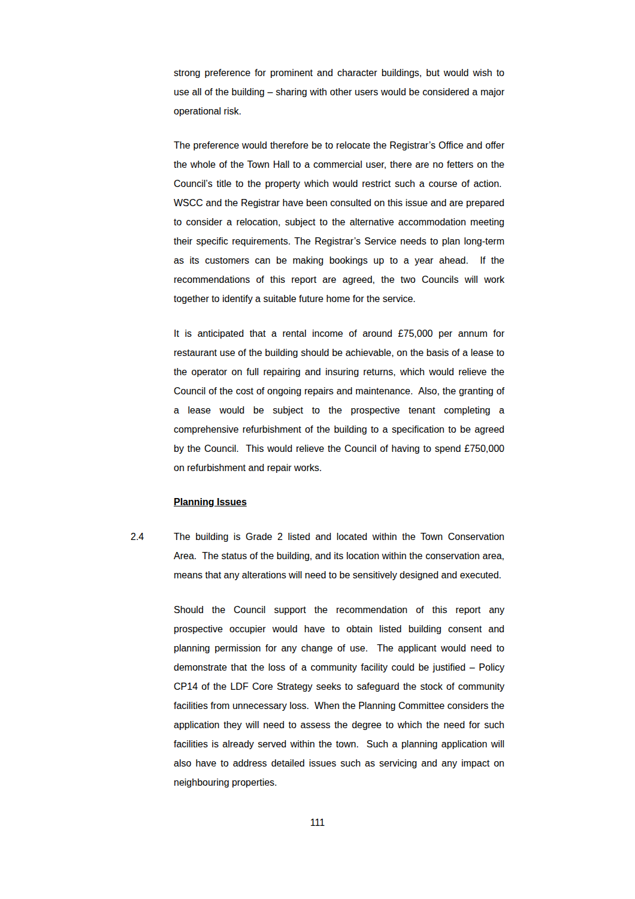strong preference for prominent and character buildings, but would wish to use all of the building – sharing with other users would be considered a major operational risk.
The preference would therefore be to relocate the Registrar’s Office and offer the whole of the Town Hall to a commercial user, there are no fetters on the Council’s title to the property which would restrict such a course of action. WSCC and the Registrar have been consulted on this issue and are prepared to consider a relocation, subject to the alternative accommodation meeting their specific requirements. The Registrar’s Service needs to plan long-term as its customers can be making bookings up to a year ahead. If the recommendations of this report are agreed, the two Councils will work together to identify a suitable future home for the service.
It is anticipated that a rental income of around £75,000 per annum for restaurant use of the building should be achievable, on the basis of a lease to the operator on full repairing and insuring returns, which would relieve the Council of the cost of ongoing repairs and maintenance. Also, the granting of a lease would be subject to the prospective tenant completing a comprehensive refurbishment of the building to a specification to be agreed by the Council. This would relieve the Council of having to spend £750,000 on refurbishment and repair works.
Planning Issues
2.4
The building is Grade 2 listed and located within the Town Conservation Area. The status of the building, and its location within the conservation area, means that any alterations will need to be sensitively designed and executed.
Should the Council support the recommendation of this report any prospective occupier would have to obtain listed building consent and planning permission for any change of use. The applicant would need to demonstrate that the loss of a community facility could be justified – Policy CP14 of the LDF Core Strategy seeks to safeguard the stock of community facilities from unnecessary loss. When the Planning Committee considers the application they will need to assess the degree to which the need for such facilities is already served within the town. Such a planning application will also have to address detailed issues such as servicing and any impact on neighbouring properties.
111